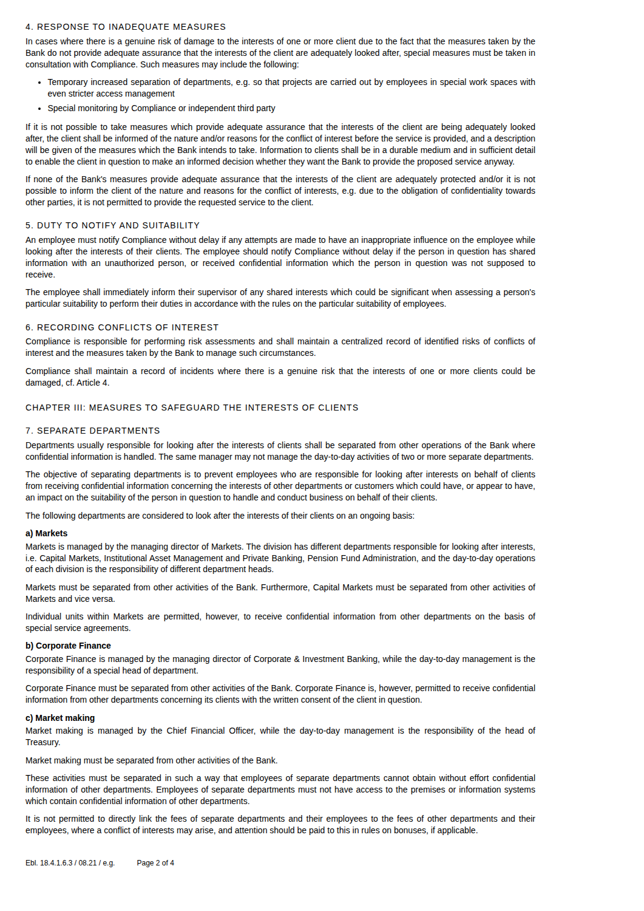4. RESPONSE TO INADEQUATE MEASURES
In cases where there is a genuine risk of damage to the interests of one or more client due to the fact that the measures taken by the Bank do not provide adequate assurance that the interests of the client are adequately looked after, special measures must be taken in consultation with Compliance. Such measures may include the following:
Temporary increased separation of departments, e.g. so that projects are carried out by employees in special work spaces with even stricter access management
Special monitoring by Compliance or independent third party
If it is not possible to take measures which provide adequate assurance that the interests of the client are being adequately looked after, the client shall be informed of the nature and/or reasons for the conflict of interest before the service is provided, and a description will be given of the measures which the Bank intends to take. Information to clients shall be in a durable medium and in sufficient detail to enable the client in question to make an informed decision whether they want the Bank to provide the proposed service anyway.
If none of the Bank's measures provide adequate assurance that the interests of the client are adequately protected and/or it is not possible to inform the client of the nature and reasons for the conflict of interests, e.g. due to the obligation of confidentiality towards other parties, it is not permitted to provide the requested service to the client.
5. DUTY TO NOTIFY AND SUITABILITY
An employee must notify Compliance without delay if any attempts are made to have an inappropriate influence on the employee while looking after the interests of their clients. The employee should notify Compliance without delay if the person in question has shared information with an unauthorized person, or received confidential information which the person in question was not supposed to receive.
The employee shall immediately inform their supervisor of any shared interests which could be significant when assessing a person's particular suitability to perform their duties in accordance with the rules on the particular suitability of employees.
6. RECORDING CONFLICTS OF INTEREST
Compliance is responsible for performing risk assessments and shall maintain a centralized record of identified risks of conflicts of interest and the measures taken by the Bank to manage such circumstances.
Compliance shall maintain a record of incidents where there is a genuine risk that the interests of one or more clients could be damaged, cf. Article 4.
CHAPTER III: MEASURES TO SAFEGUARD THE INTERESTS OF CLIENTS
7. SEPARATE DEPARTMENTS
Departments usually responsible for looking after the interests of clients shall be separated from other operations of the Bank where confidential information is handled. The same manager may not manage the day-to-day activities of two or more separate departments.
The objective of separating departments is to prevent employees who are responsible for looking after interests on behalf of clients from receiving confidential information concerning the interests of other departments or customers which could have, or appear to have, an impact on the suitability of the person in question to handle and conduct business on behalf of their clients.
The following departments are considered to look after the interests of their clients on an ongoing basis:
a) Markets
Markets is managed by the managing director of Markets. The division has different departments responsible for looking after interests, i.e. Capital Markets, Institutional Asset Management and Private Banking, Pension Fund Administration, and the day-to-day operations of each division is the responsibility of different department heads.
Markets must be separated from other activities of the Bank. Furthermore, Capital Markets must be separated from other activities of Markets and vice versa.
Individual units within Markets are permitted, however, to receive confidential information from other departments on the basis of special service agreements.
b) Corporate Finance
Corporate Finance is managed by the managing director of Corporate & Investment Banking, while the day-to-day management is the responsibility of a special head of department.
Corporate Finance must be separated from other activities of the Bank. Corporate Finance is, however, permitted to receive confidential information from other departments concerning its clients with the written consent of the client in question.
c) Market making
Market making is managed by the Chief Financial Officer, while the day-to-day management is the responsibility of the head of Treasury.
Market making must be separated from other activities of the Bank.
These activities must be separated in such a way that employees of separate departments cannot obtain without effort confidential information of other departments. Employees of separate departments must not have access to the premises or information systems which contain confidential information of other departments.
It is not permitted to directly link the fees of separate departments and their employees to the fees of other departments and their employees, where a conflict of interests may arise, and attention should be paid to this in rules on bonuses, if applicable.
Ebl. 18.4.1.6.3 / 08.21 / e.g. Page 2 of 4